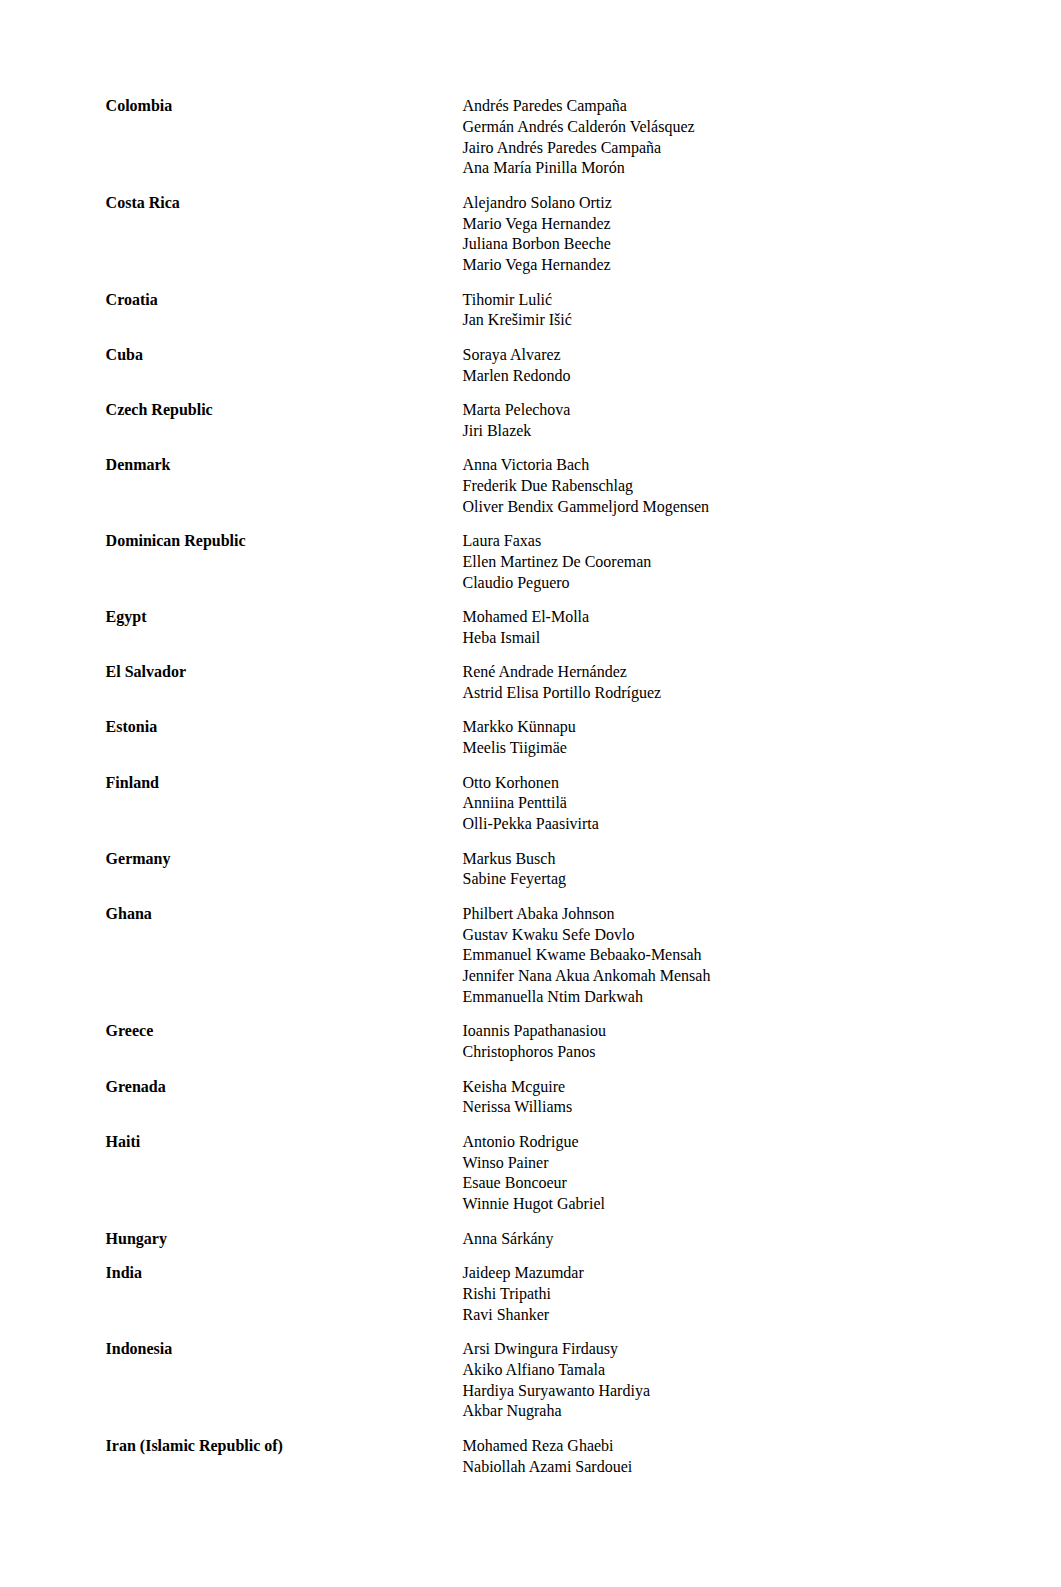| Colombia | Andrés Paredes Campaña Germán Andrés Calderón Velásquez Jairo Andrés Paredes Campaña Ana María Pinilla Morón |
| Costa Rica | Alejandro Solano Ortiz Mario Vega Hernandez Juliana Borbon Beeche Mario Vega Hernandez |
| Croatia | Tihomir Lulić Jan Krešimir Išić |
| Cuba | Soraya Alvarez Marlen Redondo |
| Czech Republic | Marta Pelechova Jiri Blazek |
| Denmark | Anna Victoria Bach Frederik Due Rabenschlag Oliver Bendix Gammeljord Mogensen |
| Dominican Republic | Laura Faxas Ellen Martinez De Cooreman Claudio Peguero |
| Egypt | Mohamed El-Molla Heba Ismail |
| El Salvador | René Andrade Hernández Astrid Elisa Portillo Rodríguez |
| Estonia | Markko Künnapu Meelis Tiigimäe |
| Finland | Otto Korhonen Anniina Penttilä Olli-Pekka Paasivirta |
| Germany | Markus Busch Sabine Feyertag |
| Ghana | Philbert Abaka Johnson Gustav Kwaku Sefe Dovlo Emmanuel Kwame Bebaako-Mensah Jennifer Nana Akua Ankomah Mensah Emmanuella Ntim Darkwah |
| Greece | Ioannis Papathanasiou Christophoros Panos |
| Grenada | Keisha Mcguire Nerissa Williams |
| Haiti | Antonio Rodrigue Winso Painer Esaue Boncoeur Winnie Hugot Gabriel |
| Hungary | Anna Sárkány |
| India | Jaideep Mazumdar Rishi Tripathi Ravi Shanker |
| Indonesia | Arsi Dwingura Firdausy Akiko Alfiano Tamala Hardiya Suryawanto Hardiya Akbar Nugraha |
| Iran (Islamic Republic of) | Mohamed Reza Ghaebi Nabiollah Azami Sardouei |